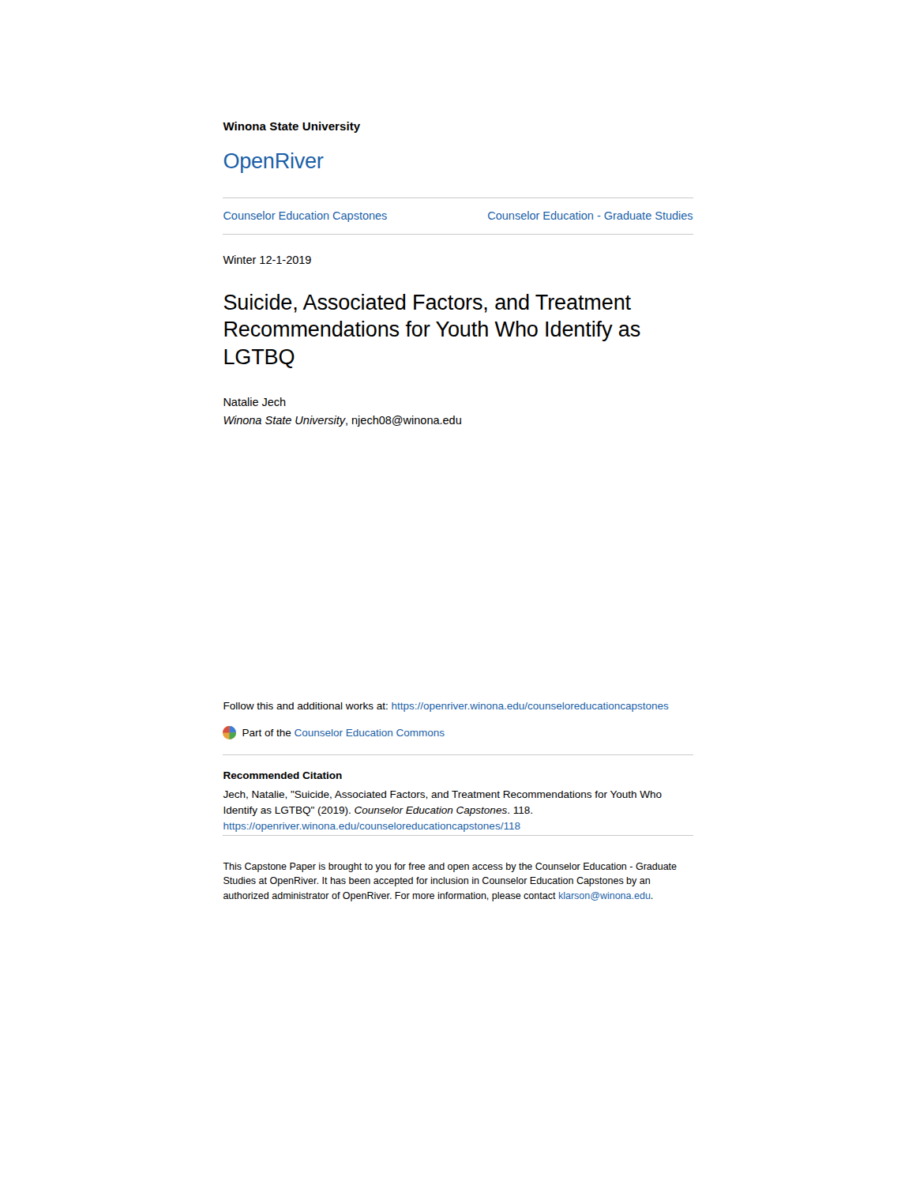Winona State University
OpenRiver
Counselor Education Capstones Counselor Education - Graduate Studies
Winter 12-1-2019
Suicide, Associated Factors, and Treatment Recommendations for Youth Who Identify as LGTBQ
Natalie Jech
Winona State University, njech08@winona.edu
Follow this and additional works at: https://openriver.winona.edu/counseloreducationcapstones
Part of the Counselor Education Commons
Recommended Citation
Jech, Natalie, "Suicide, Associated Factors, and Treatment Recommendations for Youth Who Identify as LGTBQ" (2019). Counselor Education Capstones. 118.
https://openriver.winona.edu/counseloreducationcapstones/118
This Capstone Paper is brought to you for free and open access by the Counselor Education - Graduate Studies at OpenRiver. It has been accepted for inclusion in Counselor Education Capstones by an authorized administrator of OpenRiver. For more information, please contact klarson@winona.edu.